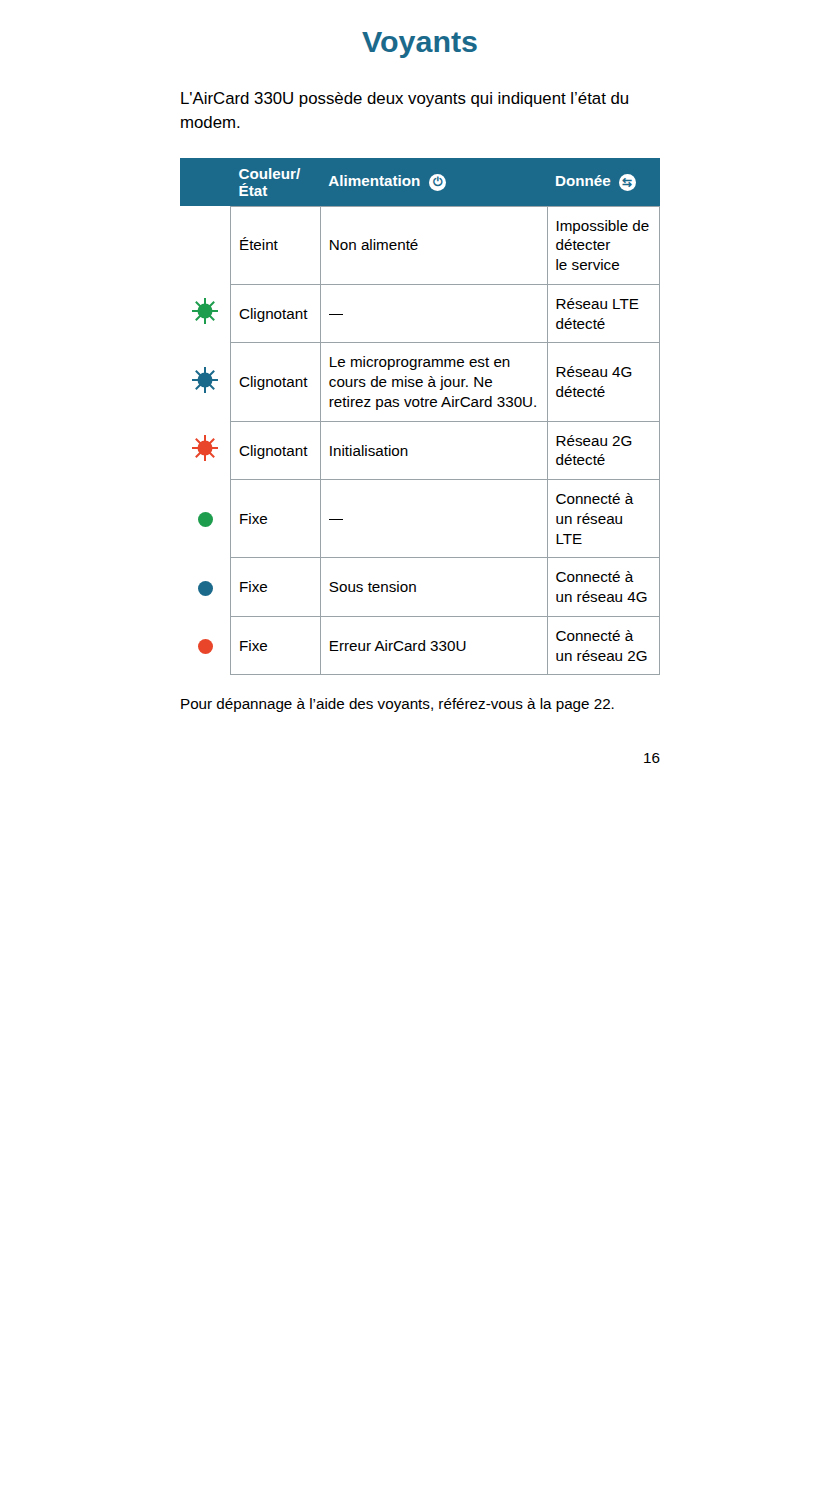Voyants
L'AirCard 330U possède deux voyants qui indiquent l’état du modem.
| | Couleur/État | Alimentation ⏻ | Donnée ⇆ |
| --- | --- | --- | --- |
| | Éteint | Non alimenté | Impossible de détecter le service |
| | Clignotant | | Réseau LTE détecté |
| | Clignotant | Le microprogramme est en cours de mise à jour. Ne retirez pas votre AirCard 330U. | Réseau 4G détecté |
| | Clignotant | Initialisation | Réseau 2G détecté |
| | Fixe | | Connecté à un réseau LTE |
| | Fixe | Sous tension | Connecté à un réseau 4G |
| | Fixe | Erreur AirCard 330U | Connecté à un réseau 2G |
Pour dépannage à l’aide des voyants, référez-vous à la page 22.
16